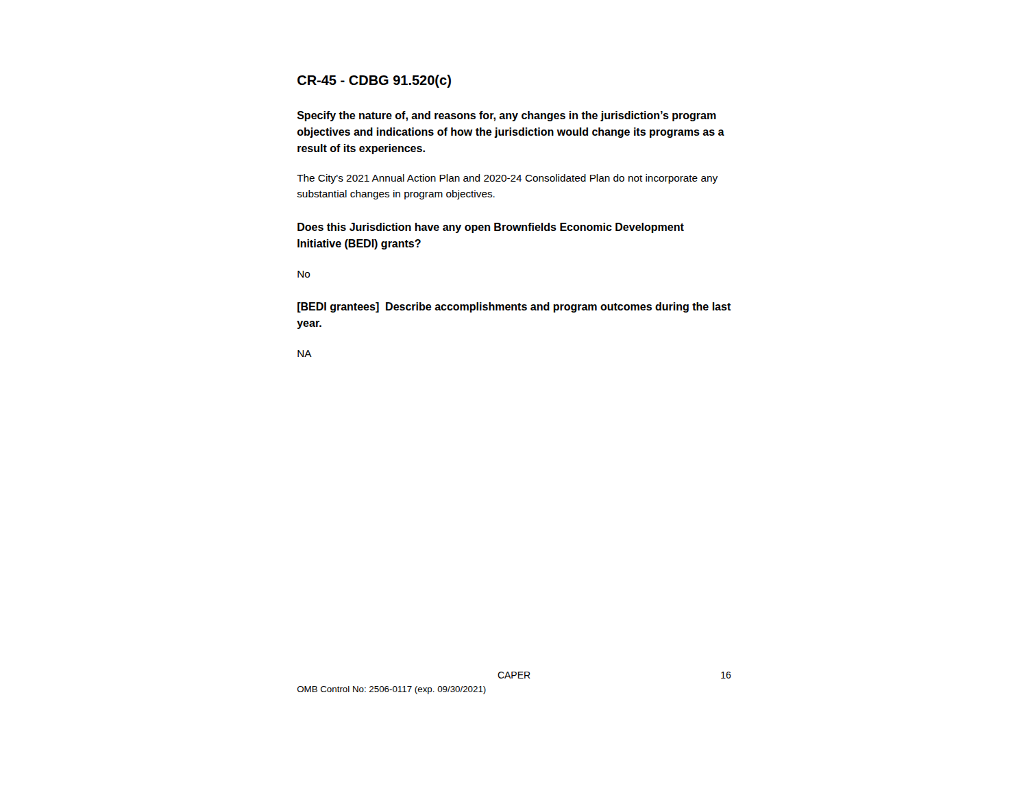CR-45 - CDBG 91.520(c)
Specify the nature of, and reasons for, any changes in the jurisdiction’s program objectives and indications of how the jurisdiction would change its programs as a result of its experiences.
The City's 2021 Annual Action Plan and 2020-24 Consolidated Plan do not incorporate any substantial changes in program objectives.
Does this Jurisdiction have any open Brownfields Economic Development Initiative (BEDI) grants?
No
[BEDI grantees] Describe accomplishments and program outcomes during the last year.
NA
CAPER 16
OMB Control No: 2506-0117 (exp. 09/30/2021)